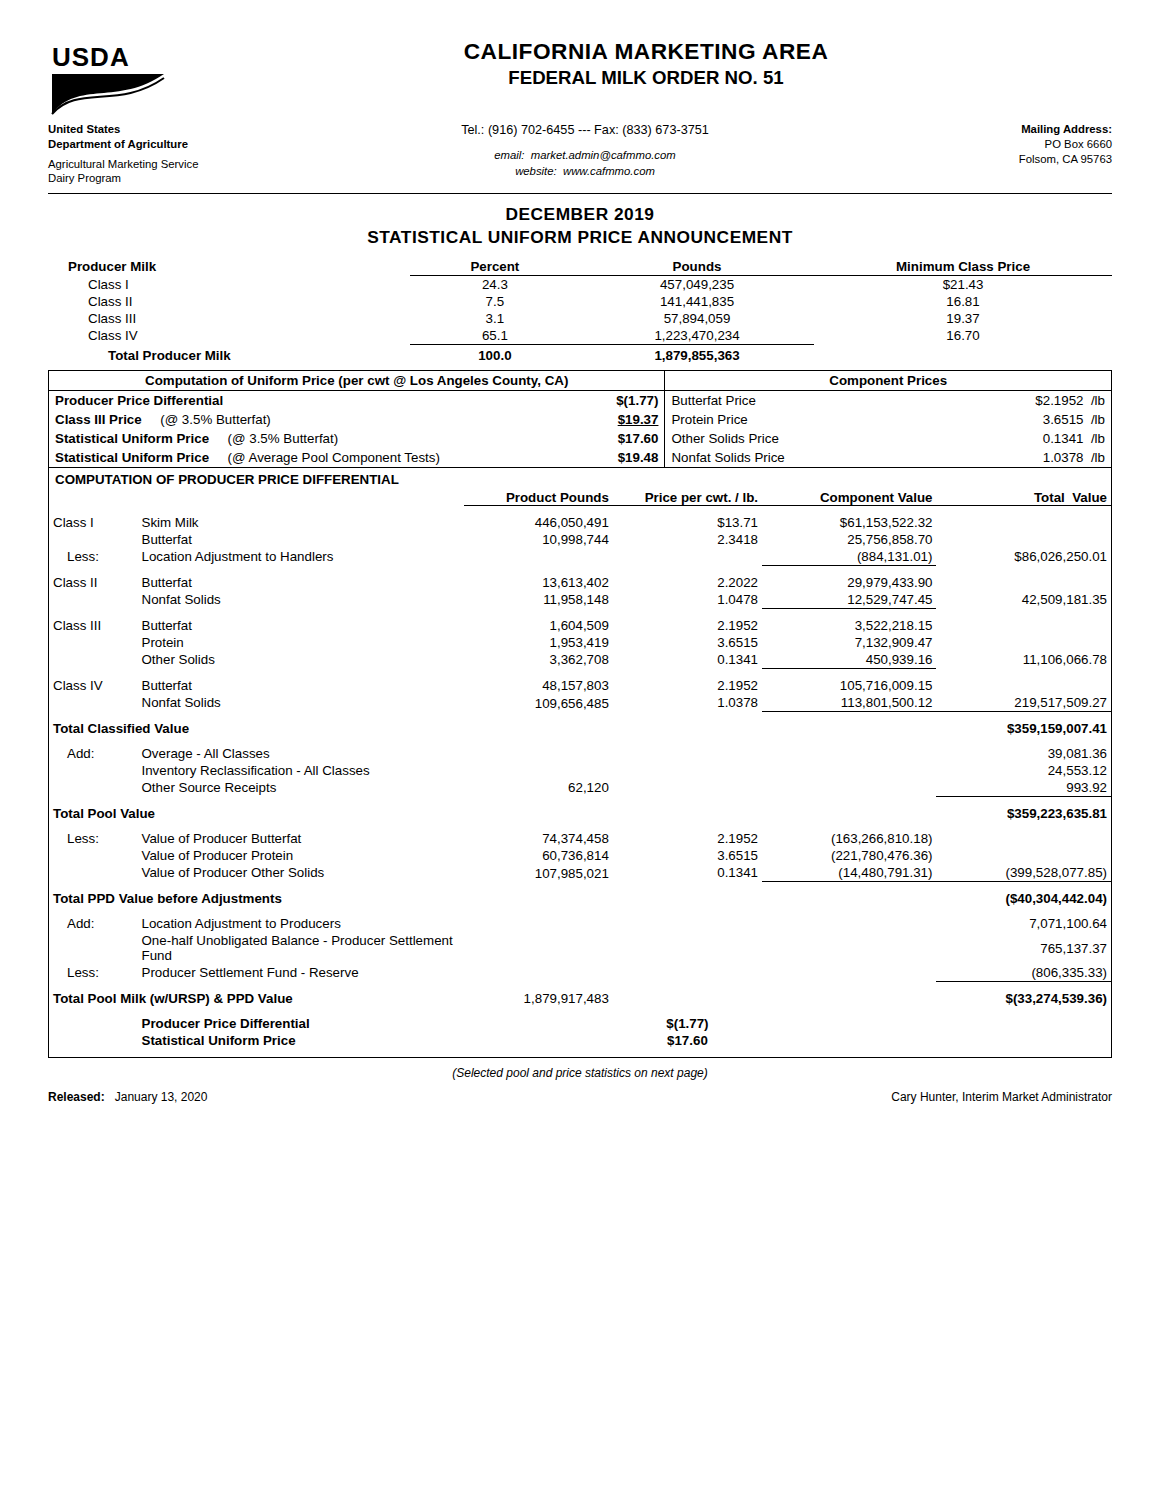USDA
CALIFORNIA MARKETING AREA
FEDERAL MILK ORDER NO. 51
United States
Department of Agriculture
Agricultural Marketing Service
Dairy Program
Tel.: (916) 702-6455 --- Fax: (833) 673-3751
email: market.admin@cafmmo.com
website: www.cafmmo.com
Mailing Address:
PO Box 6660
Folsom, CA 95763
DECEMBER 2019
STATISTICAL UNIFORM PRICE ANNOUNCEMENT
| Producer Milk | Percent | Pounds | Minimum Class Price |
| Class I | 24.3 | 457,049,235 | $21.43 |
| Class II | 7.5 | 141,441,835 | 16.81 |
| Class III | 3.1 | 57,894,059 | 19.37 |
| Class IV | 65.1 | 1,223,470,234 | 16.70 |
| Total Producer Milk | 100.0 | 1,879,855,363 | |
| Computation of Uniform Price (per cwt @ Los Angeles County, CA) | Component Prices |
| Producer Price Differential | $(1.77) | Butterfat Price | $2.1952 /lb |
| Class III Price (@ 3.5% Butterfat) | $19.37 | Protein Price | 3.6515 /lb |
| Statistical Uniform Price (@ 3.5% Butterfat) | $17.60 | Other Solids Price | 0.1341 /lb |
| Statistical Uniform Price (@ Average Pool Component Tests) | $19.48 | Nonfat Solids Price | 1.0378 /lb |
| COMPUTATION OF PRODUCER PRICE DIFFERENTIAL |
| | | Product Pounds | Price per cwt. / lb. | Component Value | Total Value |
| Class I | Skim Milk | 446,050,491 | $13.71 | $61,153,522.32 | |
| | Butterfat | 10,998,744 | 2.3418 | 25,756,858.70 | |
| Less: | Location Adjustment to Handlers | | | (884,131.01) | $86,026,250.01 |
| Class II | Butterfat | 13,613,402 | 2.2022 | 29,979,433.90 | |
| | Nonfat Solids | 11,958,148 | 1.0478 | 12,529,747.45 | 42,509,181.35 |
| Class III | Butterfat | 1,604,509 | 2.1952 | 3,522,218.15 | |
| | Protein | 1,953,419 | 3.6515 | 7,132,909.47 | |
| | Other Solids | 3,362,708 | 0.1341 | 450,939.16 | 11,106,066.78 |
| Class IV | Butterfat | 48,157,803 | 2.1952 | 105,716,009.15 | |
| | Nonfat Solids | 109,656,485 | 1.0378 | 113,801,500.12 | 219,517,509.27 |
| Total Classified Value | | | | $359,159,007.41 |
| Add: | Overage - All Classes | | | | 39,081.36 |
| | Inventory Reclassification - All Classes | | | | 24,553.12 |
| | Other Source Receipts | 62,120 | | | 993.92 |
| Total Pool Value | | | | $359,223,635.81 |
| Less: | Value of Producer Butterfat | 74,374,458 | 2.1952 | (163,266,810.18) | |
| | Value of Producer Protein | 60,736,814 | 3.6515 | (221,780,476.36) | |
| | Value of Producer Other Solids | 107,985,021 | 0.1341 | (14,480,791.31) | (399,528,077.85) |
| Total PPD Value before Adjustments | | | | ($40,304,442.04) |
| Add: | Location Adjustment to Producers | | | | 7,071,100.64 |
| | One-half Unobligated Balance - Producer Settlement Fund | | | | 765,137.37 |
| Less: | Producer Settlement Fund - Reserve | | | | (806,335.33) |
| Total Pool Milk (w/URSP) & PPD Value | 1,879,917,483 | | | $(33,274,539.36) |
| | Producer Price Differential | | $(1.77) | | |
| | Statistical Uniform Price | | $17.60 | | |
(Selected pool and price statistics on next page)
Released: January 13, 2020
Cary Hunter, Interim Market Administrator